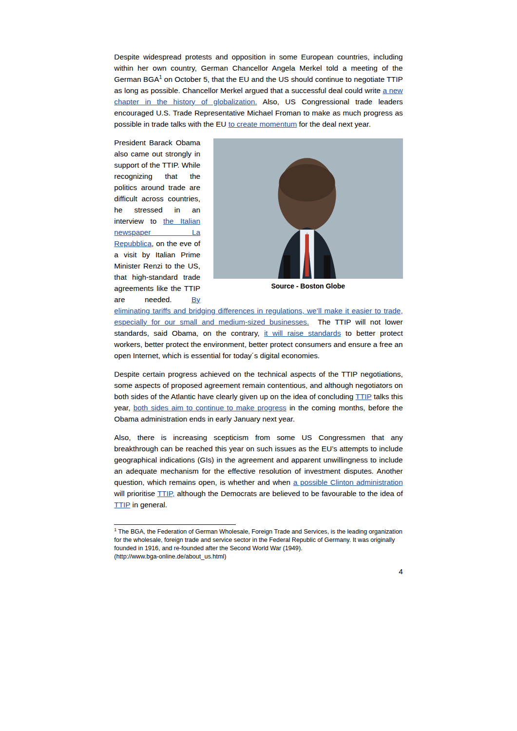Despite widespread protests and opposition in some European countries, including within her own country, German Chancellor Angela Merkel told a meeting of the German BGA1 on October 5, that the EU and the US should continue to negotiate TTIP as long as possible. Chancellor Merkel argued that a successful deal could write a new chapter in the history of globalization. Also, US Congressional trade leaders encouraged U.S. Trade Representative Michael Froman to make as much progress as possible in trade talks with the EU to create momentum for the deal next year.
Source - Boston Globe
President Barack Obama also came out strongly in support of the TTIP. While recognizing that the politics around trade are difficult across countries, he stressed in an interview to the Italian newspaper La Repubblica, on the eve of a visit by Italian Prime Minister Renzi to the US, that high-standard trade agreements like the TTIP are needed. By eliminating tariffs and bridging differences in regulations, we’ll make it easier to trade, especially for our small and medium-sized businesses. The TTIP will not lower standards, said Obama, on the contrary, it will raise standards to better protect workers, better protect the environment, better protect consumers and ensure a free an open Internet, which is essential for today´s digital economies.
Despite certain progress achieved on the technical aspects of the TTIP negotiations, some aspects of proposed agreement remain contentious, and although negotiators on both sides of the Atlantic have clearly given up on the idea of concluding TTIP talks this year, both sides aim to continue to make progress in the coming months, before the Obama administration ends in early January next year.
Also, there is increasing scepticism from some US Congressmen that any breakthrough can be reached this year on such issues as the EU’s attempts to include geographical indications (GIs) in the agreement and apparent unwillingness to include an adequate mechanism for the effective resolution of investment disputes. Another question, which remains open, is whether and when a possible Clinton administration will prioritise TTIP, although the Democrats are believed to be favourable to the idea of TTIP in general.
1 The BGA, the Federation of German Wholesale, Foreign Trade and Services, is the leading organization for the wholesale, foreign trade and service sector in the Federal Republic of Germany. It was originally founded in 1916, and re-founded after the Second World War (1949).
(http://www.bga-online.de/about_us.html)
4